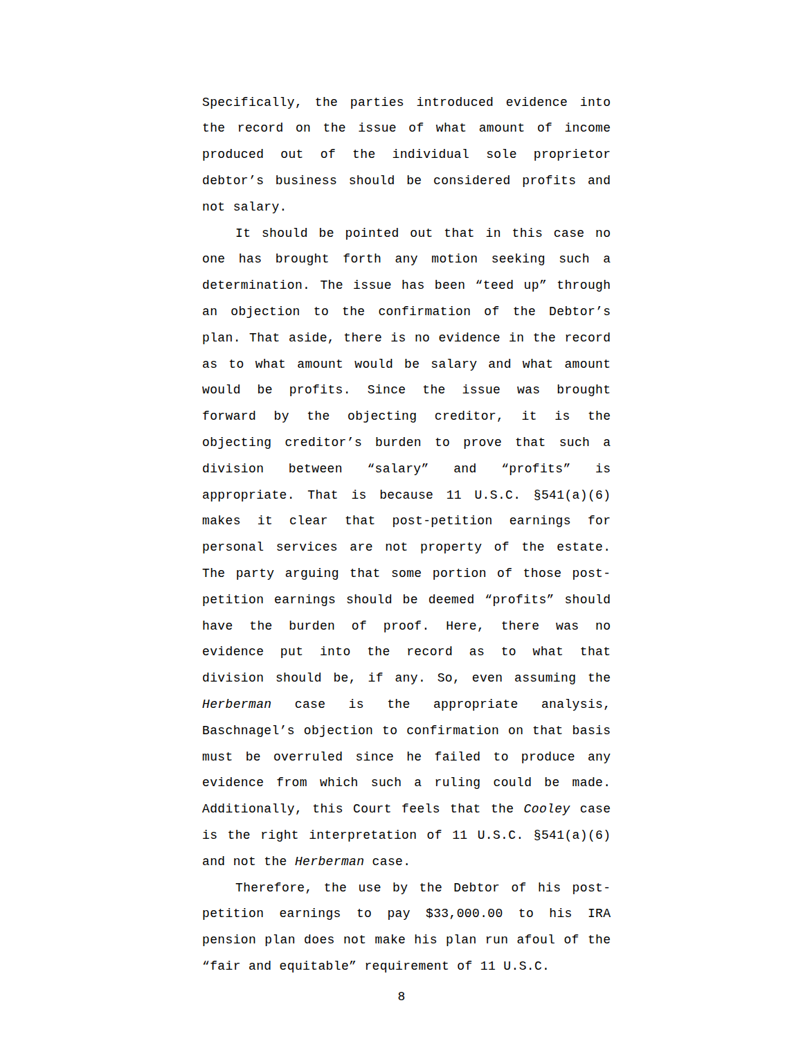Specifically, the parties introduced evidence into the record on the issue of what amount of income produced out of the individual sole proprietor debtor’s business should be considered profits and not salary.
It should be pointed out that in this case no one has brought forth any motion seeking such a determination. The issue has been “teed up” through an objection to the confirmation of the Debtor’s plan. That aside, there is no evidence in the record as to what amount would be salary and what amount would be profits. Since the issue was brought forward by the objecting creditor, it is the objecting creditor’s burden to prove that such a division between “salary” and “profits” is appropriate. That is because 11 U.S.C. §541(a)(6) makes it clear that post-petition earnings for personal services are not property of the estate. The party arguing that some portion of those post-petition earnings should be deemed “profits” should have the burden of proof. Here, there was no evidence put into the record as to what that division should be, if any. So, even assuming the Herberman case is the appropriate analysis, Baschnagel’s objection to confirmation on that basis must be overruled since he failed to produce any evidence from which such a ruling could be made. Additionally, this Court feels that the Cooley case is the right interpretation of 11 U.S.C. §541(a)(6) and not the Herberman case.
Therefore, the use by the Debtor of his post-petition earnings to pay $33,000.00 to his IRA pension plan does not make his plan run afoul of the “fair and equitable” requirement of 11 U.S.C.
8